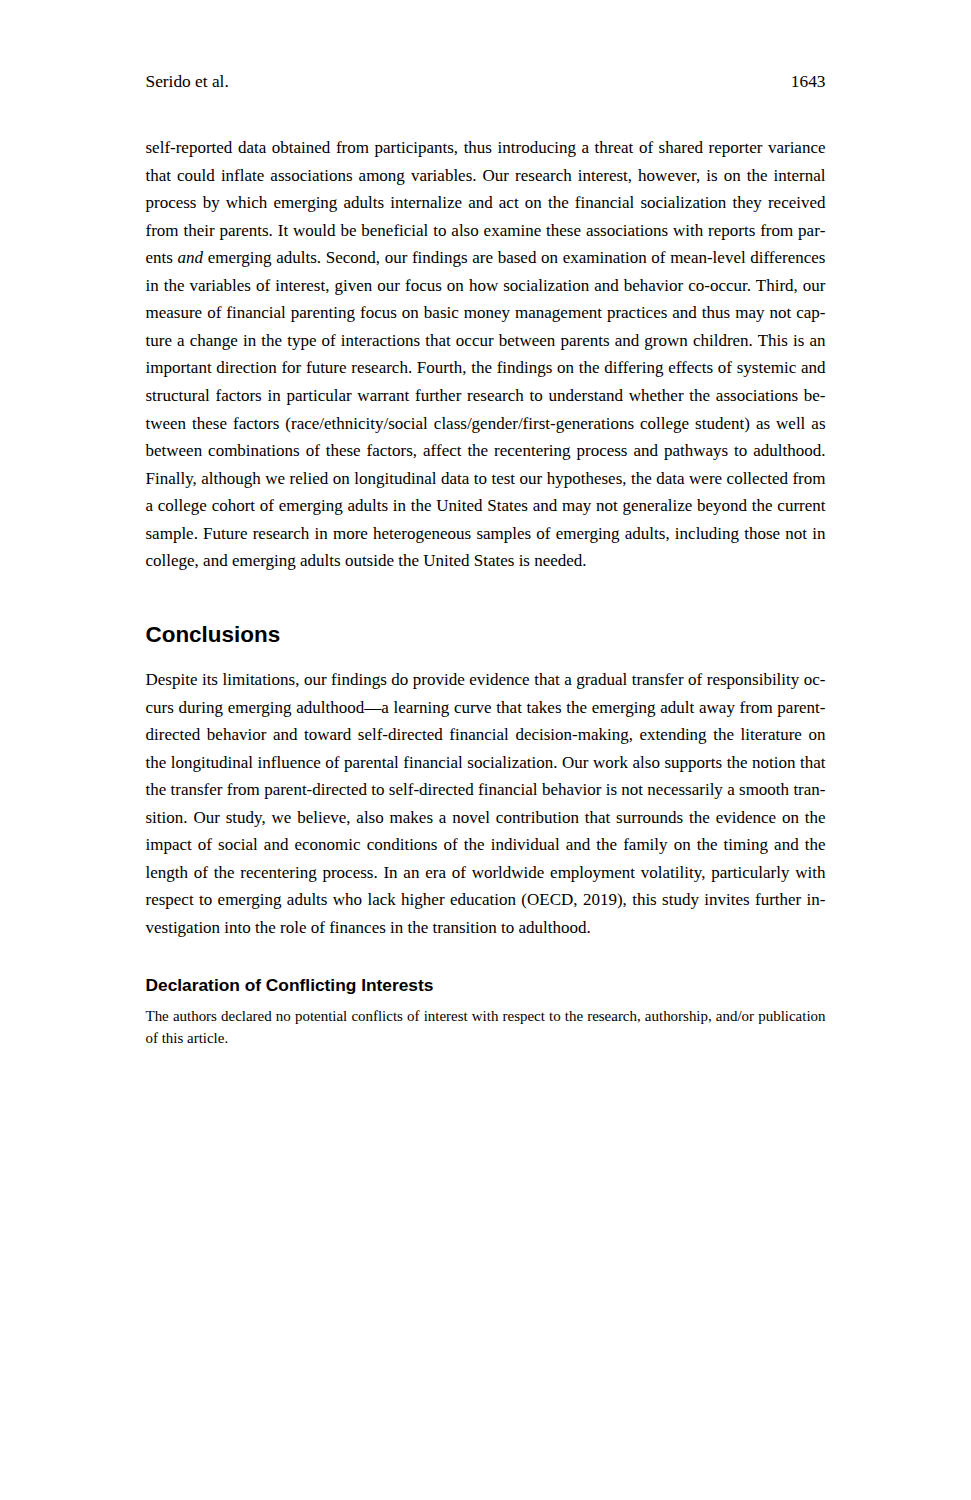Serido et al. 1643
self-reported data obtained from participants, thus introducing a threat of shared reporter variance that could inflate associations among variables. Our research interest, however, is on the internal process by which emerging adults internalize and act on the financial socialization they received from their parents. It would be beneficial to also examine these associations with reports from parents and emerging adults. Second, our findings are based on examination of mean-level differences in the variables of interest, given our focus on how socialization and behavior co-occur. Third, our measure of financial parenting focus on basic money management practices and thus may not capture a change in the type of interactions that occur between parents and grown children. This is an important direction for future research. Fourth, the findings on the differing effects of systemic and structural factors in particular warrant further research to understand whether the associations between these factors (race/ethnicity/social class/gender/first-generations college student) as well as between combinations of these factors, affect the recentering process and pathways to adulthood. Finally, although we relied on longitudinal data to test our hypotheses, the data were collected from a college cohort of emerging adults in the United States and may not generalize beyond the current sample. Future research in more heterogeneous samples of emerging adults, including those not in college, and emerging adults outside the United States is needed.
Conclusions
Despite its limitations, our findings do provide evidence that a gradual transfer of responsibility occurs during emerging adulthood—a learning curve that takes the emerging adult away from parent-directed behavior and toward self-directed financial decision-making, extending the literature on the longitudinal influence of parental financial socialization. Our work also supports the notion that the transfer from parent-directed to self-directed financial behavior is not necessarily a smooth transition. Our study, we believe, also makes a novel contribution that surrounds the evidence on the impact of social and economic conditions of the individual and the family on the timing and the length of the recentering process. In an era of worldwide employment volatility, particularly with respect to emerging adults who lack higher education (OECD, 2019), this study invites further investigation into the role of finances in the transition to adulthood.
Declaration of Conflicting Interests
The authors declared no potential conflicts of interest with respect to the research, authorship, and/or publication of this article.